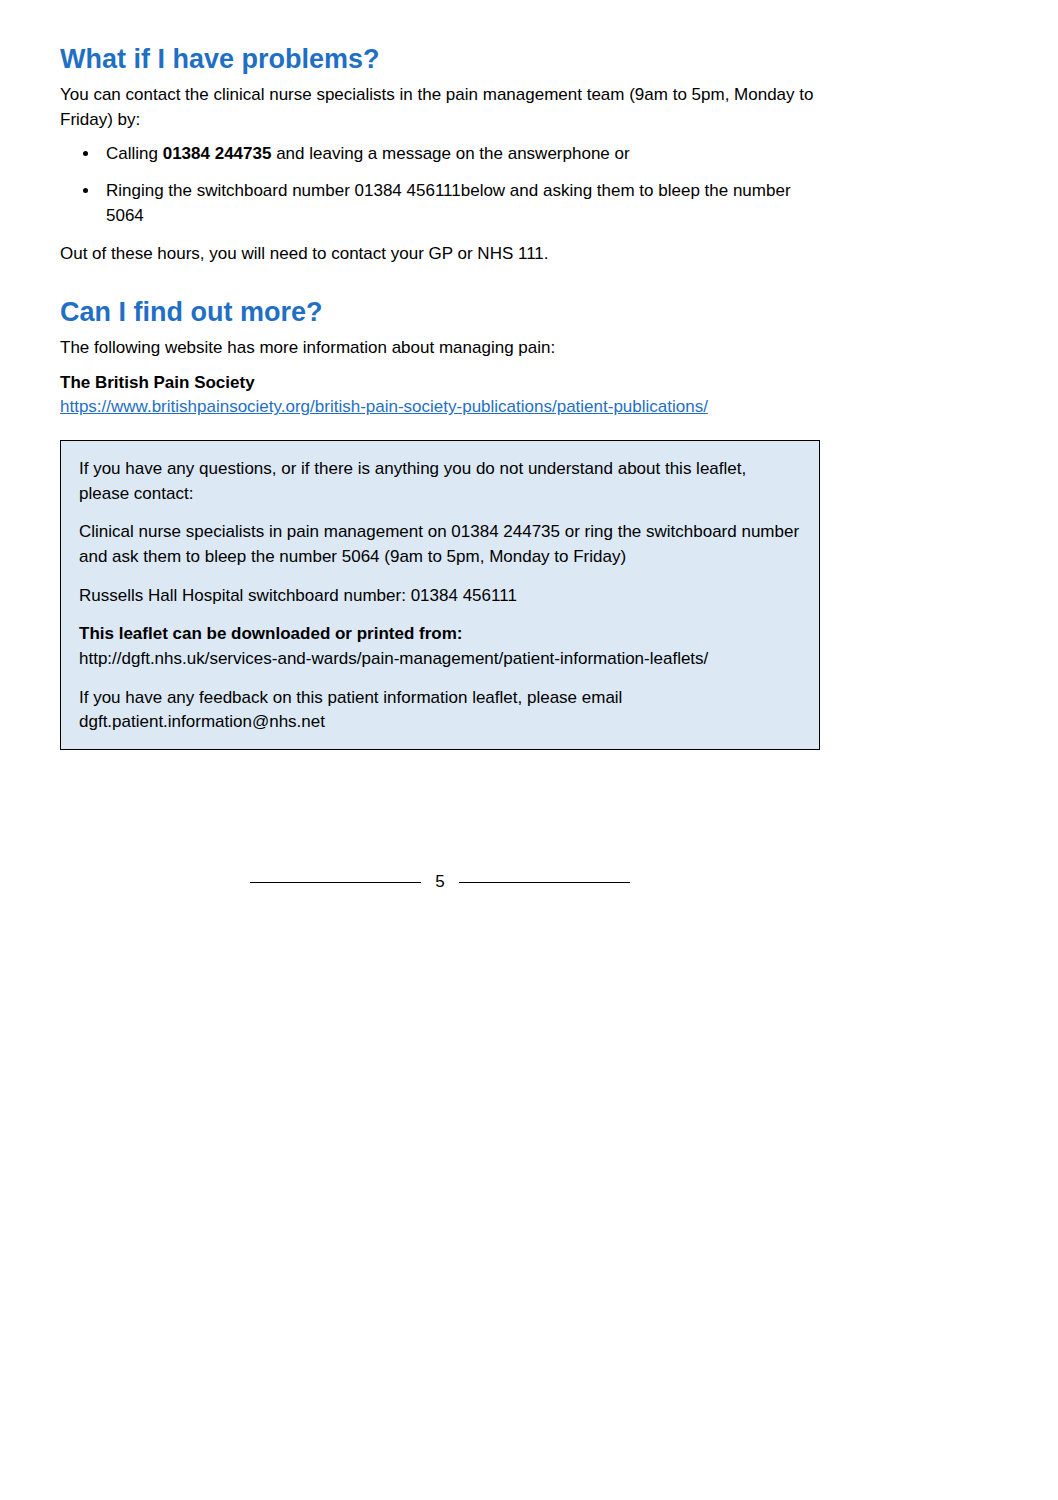What if I have problems?
You can contact the clinical nurse specialists in the pain management team (9am to 5pm, Monday to Friday) by:
Calling 01384 244735 and leaving a message on the answerphone or
Ringing the switchboard number 01384 456111below and asking them to bleep the number 5064
Out of these hours, you will need to contact your GP or NHS 111.
Can I find out more?
The following website has more information about managing pain:
The British Pain Society
https://www.britishpainsociety.org/british-pain-society-publications/patient-publications/
If you have any questions, or if there is anything you do not understand about this leaflet, please contact:
Clinical nurse specialists in pain management on 01384 244735 or ring the switchboard number and ask them to bleep the number 5064 (9am to 5pm, Monday to Friday)
Russells Hall Hospital switchboard number: 01384 456111
This leaflet can be downloaded or printed from:
http://dgft.nhs.uk/services-and-wards/pain-management/patient-information-leaflets/
If you have any feedback on this patient information leaflet, please email dgft.patient.information@nhs.net
5